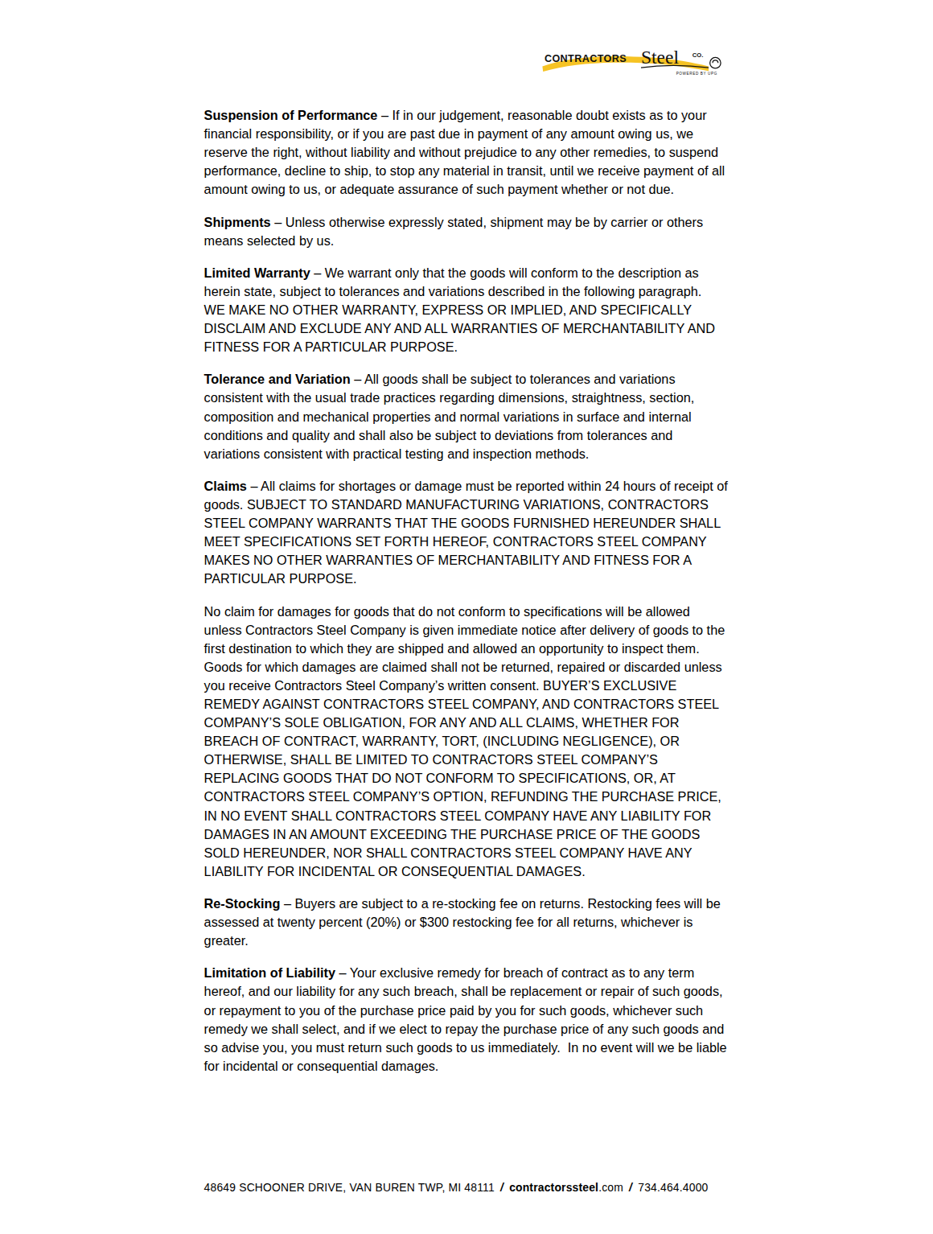CONTRACTORS Steel CO. POWERED BY UPG
Suspension of Performance – If in our judgement, reasonable doubt exists as to your financial responsibility, or if you are past due in payment of any amount owing us, we reserve the right, without liability and without prejudice to any other remedies, to suspend performance, decline to ship, to stop any material in transit, until we receive payment of all amount owing to us, or adequate assurance of such payment whether or not due.
Shipments – Unless otherwise expressly stated, shipment may be by carrier or others means selected by us.
Limited Warranty – We warrant only that the goods will conform to the description as herein state, subject to tolerances and variations described in the following paragraph. WE MAKE NO OTHER WARRANTY, EXPRESS OR IMPLIED, AND SPECIFICALLY DISCLAIM AND EXCLUDE ANY AND ALL WARRANTIES OF MERCHANTABILITY AND FITNESS FOR A PARTICULAR PURPOSE.
Tolerance and Variation – All goods shall be subject to tolerances and variations consistent with the usual trade practices regarding dimensions, straightness, section, composition and mechanical properties and normal variations in surface and internal conditions and quality and shall also be subject to deviations from tolerances and variations consistent with practical testing and inspection methods.
Claims – All claims for shortages or damage must be reported within 24 hours of receipt of goods. SUBJECT TO STANDARD MANUFACTURING VARIATIONS, CONTRACTORS STEEL COMPANY WARRANTS THAT THE GOODS FURNISHED HEREUNDER SHALL MEET SPECIFICATIONS SET FORTH HEREOF, CONTRACTORS STEEL COMPANY MAKES NO OTHER WARRANTIES OF MERCHANTABILITY AND FITNESS FOR A PARTICULAR PURPOSE.
No claim for damages for goods that do not conform to specifications will be allowed unless Contractors Steel Company is given immediate notice after delivery of goods to the first destination to which they are shipped and allowed an opportunity to inspect them. Goods for which damages are claimed shall not be returned, repaired or discarded unless you receive Contractors Steel Company’s written consent. BUYER’S EXCLUSIVE REMEDY AGAINST CONTRACTORS STEEL COMPANY, AND CONTRACTORS STEEL COMPANY’S SOLE OBLIGATION, FOR ANY AND ALL CLAIMS, WHETHER FOR BREACH OF CONTRACT, WARRANTY, TORT, (INCLUDING NEGLIGENCE), OR OTHERWISE, SHALL BE LIMITED TO CONTRACTORS STEEL COMPANY’S REPLACING GOODS THAT DO NOT CONFORM TO SPECIFICATIONS, OR, AT CONTRACTORS STEEL COMPANY’S OPTION, REFUNDING THE PURCHASE PRICE, IN NO EVENT SHALL CONTRACTORS STEEL COMPANY HAVE ANY LIABILITY FOR DAMAGES IN AN AMOUNT EXCEEDING THE PURCHASE PRICE OF THE GOODS SOLD HEREUNDER, NOR SHALL CONTRACTORS STEEL COMPANY HAVE ANY LIABILITY FOR INCIDENTAL OR CONSEQUENTIAL DAMAGES.
Re-Stocking – Buyers are subject to a re-stocking fee on returns. Restocking fees will be assessed at twenty percent (20%) or $300 restocking fee for all returns, whichever is greater.
Limitation of Liability – Your exclusive remedy for breach of contract as to any term hereof, and our liability for any such breach, shall be replacement or repair of such goods, or repayment to you of the purchase price paid by you for such goods, whichever such remedy we shall select, and if we elect to repay the purchase price of any such goods and so advise you, you must return such goods to us immediately. In no event will we be liable for incidental or consequential damages.
48649 SCHOONER DRIVE, VAN BUREN TWP, MI 48111 / contractorssteel.com / 734.464.4000